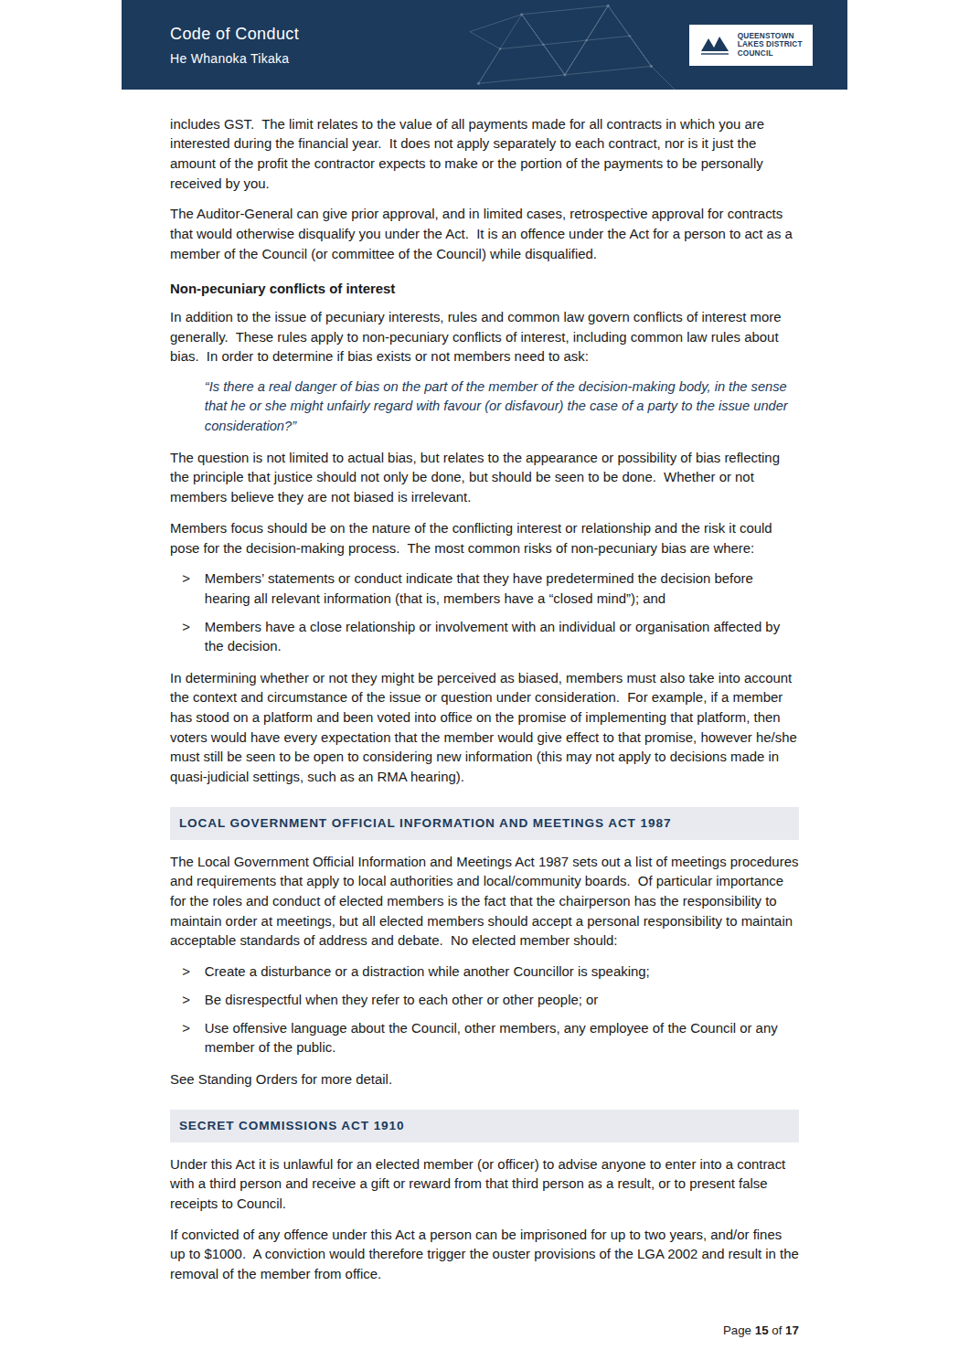Code of Conduct
He Whanoka Tikaka
Queenstown
Lakes District
Council
includes GST. The limit relates to the value of all payments made for all contracts in which you are interested during the financial year. It does not apply separately to each contract, nor is it just the amount of the profit the contractor expects to make or the portion of the payments to be personally received by you.
The Auditor-General can give prior approval, and in limited cases, retrospective approval for contracts that would otherwise disqualify you under the Act. It is an offence under the Act for a person to act as a member of the Council (or committee of the Council) while disqualified.
Non-pecuniary conflicts of interest
In addition to the issue of pecuniary interests, rules and common law govern conflicts of interest more generally. These rules apply to non-pecuniary conflicts of interest, including common law rules about bias. In order to determine if bias exists or not members need to ask:
“Is there a real danger of bias on the part of the member of the decision-making body, in the sense that he or she might unfairly regard with favour (or disfavour) the case of a party to the issue under consideration?”
The question is not limited to actual bias, but relates to the appearance or possibility of bias reflecting the principle that justice should not only be done, but should be seen to be done. Whether or not members believe they are not biased is irrelevant.
Members focus should be on the nature of the conflicting interest or relationship and the risk it could pose for the decision-making process. The most common risks of non-pecuniary bias are where:
Members’ statements or conduct indicate that they have predetermined the decision before hearing all relevant information (that is, members have a “closed mind”); and
Members have a close relationship or involvement with an individual or organisation affected by the decision.
In determining whether or not they might be perceived as biased, members must also take into account the context and circumstance of the issue or question under consideration. For example, if a member has stood on a platform and been voted into office on the promise of implementing that platform, then voters would have every expectation that the member would give effect to that promise, however he/she must still be seen to be open to considering new information (this may not apply to decisions made in quasi-judicial settings, such as an RMA hearing).
Local Government Official Information and Meetings Act 1987
The Local Government Official Information and Meetings Act 1987 sets out a list of meetings procedures and requirements that apply to local authorities and local/community boards. Of particular importance for the roles and conduct of elected members is the fact that the chairperson has the responsibility to maintain order at meetings, but all elected members should accept a personal responsibility to maintain acceptable standards of address and debate. No elected member should:
Create a disturbance or a distraction while another Councillor is speaking;
Be disrespectful when they refer to each other or other people; or
Use offensive language about the Council, other members, any employee of the Council or any member of the public.
See Standing Orders for more detail.
Secret Commissions Act 1910
Under this Act it is unlawful for an elected member (or officer) to advise anyone to enter into a contract with a third person and receive a gift or reward from that third person as a result, or to present false receipts to Council.
If convicted of any offence under this Act a person can be imprisoned for up to two years, and/or fines up to $1000. A conviction would therefore trigger the ouster provisions of the LGA 2002 and result in the removal of the member from office.
Page 15 of 17